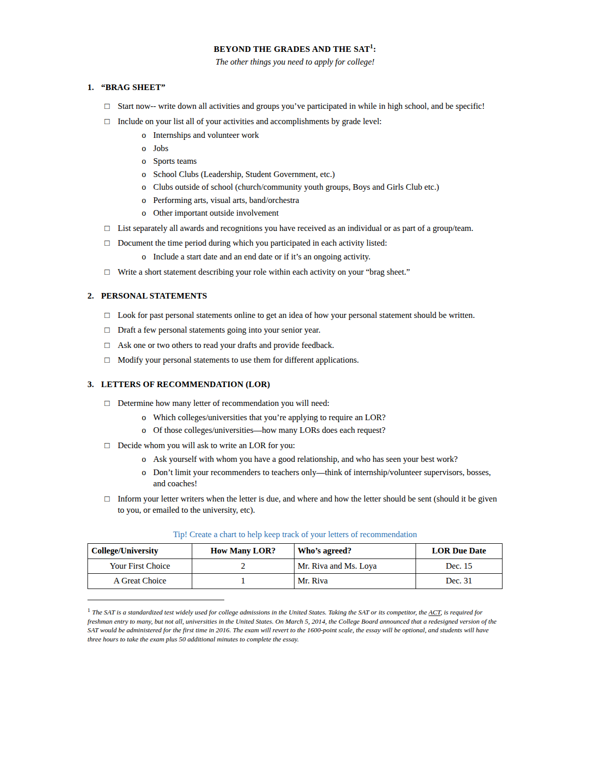BEYOND THE GRADES AND THE SAT1:
The other things you need to apply for college!
1.“BRAG SHEET”
Start now-- write down all activities and groups you’ve participated in while in high school, and be specific!
Include on your list all of your activities and accomplishments by grade level:
Internships and volunteer work
Jobs
Sports teams
School Clubs (Leadership, Student Government, etc.)
Clubs outside of school (church/community youth groups, Boys and Girls Club etc.)
Performing arts, visual arts, band/orchestra
Other important outside involvement
List separately all awards and recognitions you have received as an individual or as part of a group/team.
Document the time period during which you participated in each activity listed:
Include a start date and an end date or if it’s an ongoing activity.
Write a short statement describing your role within each activity on your “brag sheet.”
2. PERSONAL STATEMENTS
Look for past personal statements online to get an idea of how your personal statement should be written.
Draft a few personal statements going into your senior year.
Ask one or two others to read your drafts and provide feedback.
Modify your personal statements to use them for different applications.
3. LETTERS OF RECOMMENDATION (LOR)
Determine how many letter of recommendation you will need:
Which colleges/universities that you’re applying to require an LOR?
Of those colleges/universities—how many LORs does each request?
Decide whom you will ask to write an LOR for you:
Ask yourself with whom you have a good relationship, and who has seen your best work?
Don’t limit your recommenders to teachers only—think of internship/volunteer supervisors, bosses, and coaches!
Inform your letter writers when the letter is due, and where and how the letter should be sent (should it be given to you, or emailed to the university, etc).
Tip! Create a chart to help keep track of your letters of recommendation
| College/University | How Many LOR? | Who’s agreed? | LOR Due Date |
| --- | --- | --- | --- |
| Your First Choice | 2 | Mr. Riva and Ms. Loya | Dec. 15 |
| A Great Choice | 1 | Mr. Riva | Dec. 31 |
1 The SAT is a standardized test widely used for college admissions in the United States. Taking the SAT or its competitor, the ACT, is required for freshman entry to many, but not all, universities in the United States. On March 5, 2014, the College Board announced that a redesigned version of the SAT would be administered for the first time in 2016. The exam will revert to the 1600-point scale, the essay will be optional, and students will have three hours to take the exam plus 50 additional minutes to complete the essay.